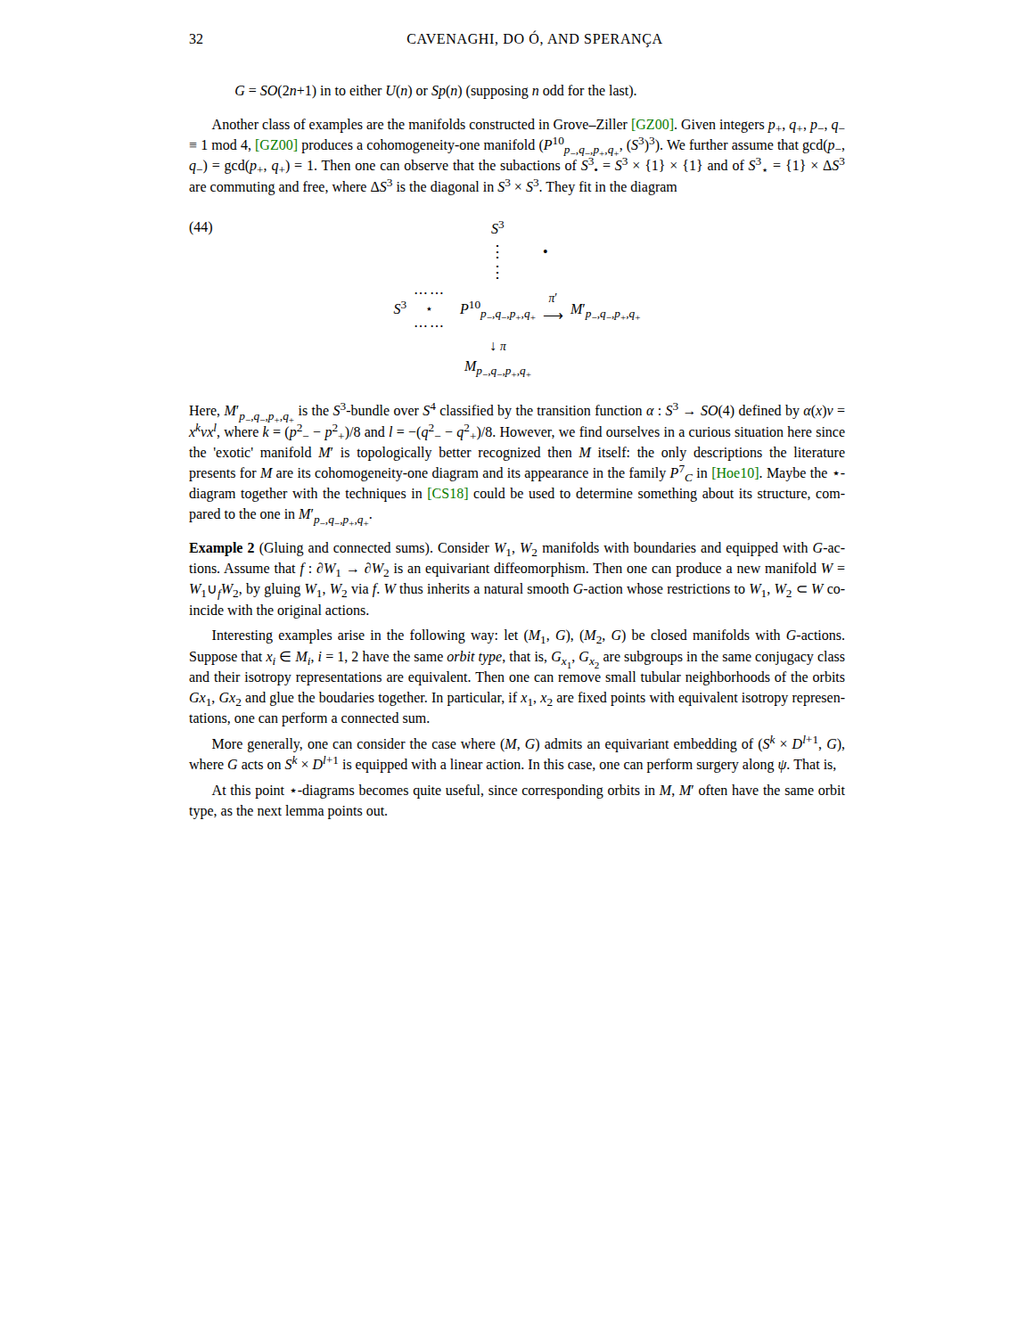32 CAVENAGHI, DO Ó, AND SPERANÇA
G = SO(2n+1) in to either U(n) or Sp(n) (supposing n odd for the last).
Another class of examples are the manifolds constructed in Grove–Ziller [GZ00]. Given integers p+, q+, p−, q− ≡ 1 mod 4, [GZ00] produces a cohomogeneity-one manifold (P10p−,q−,p+,q+, (S3)3). We further assume that gcd(p−, q−) = gcd(p+, q+) = 1. Then one can observe that the subactions of S3• = S3 × {1} × {1} and of S3⋆ = {1} × ΔS3 are commuting and free, where ΔS3 is the diagonal in S3 × S3. They fit in the diagram
(44)
| | | | S 3 | | |
| | | | ⋮ | • | |
| | | | ⋮ | | |
| S 3 | ⋯⋯ ⋆ ⋯⋯ | | P 10 p − , q − , p + , q + | π ′ ⟶ | M ′ p − , q − , p + , q + |
| | | | ↓ π | | |
| | | | M p − , q − , p + , q + | | |
Here, M′p−,q−,p+,q+ is the S3-bundle over S4 classified by the transition function α : S3 → SO(4) defined by α(x)v = xkvxl, where k = (p2− − p2+)/8 and l = −(q2− − q2+)/8. However, we find ourselves in a curious situation here since the 'exotic' manifold M′ is topologically better recognized then M itself: the only descriptions the literature presents for M are its cohomogeneity-one diagram and its appearance in the family P7C in [Hoe10]. Maybe the ⋆-diagram together with the techniques in [CS18] could be used to determine something about its structure, compared to the one in M′p−,q−,p+,q+.
Example 2 (Gluing and connected sums). Consider W1, W2 manifolds with boundaries and equipped with G-actions. Assume that f : ∂W1 → ∂W2 is an equivariant diffeomorphism. Then one can produce a new manifold W = W1∪fW2, by gluing W1, W2 via f. W thus inherits a natural smooth G-action whose restrictions to W1, W2 ⊂ W coincide with the original actions.
Interesting examples arise in the following way: let (M1, G), (M2, G) be closed manifolds with G-actions. Suppose that xi ∈ Mi, i = 1, 2 have the same orbit type, that is, Gx1, Gx2 are subgroups in the same conjugacy class and their isotropy representations are equivalent. Then one can remove small tubular neighborhoods of the orbits Gx1, Gx2 and glue the boudaries together. In particular, if x1, x2 are fixed points with equivalent isotropy representations, one can perform a connected sum.
More generally, one can consider the case where (M, G) admits an equivariant embedding of (Sk × Dl+1, G), where G acts on Sk × Dl+1 is equipped with a linear action. In this case, one can perform surgery along ψ. That is,
At this point ⋆-diagrams becomes quite useful, since corresponding orbits in M, M′ often have the same orbit type, as the next lemma points out.